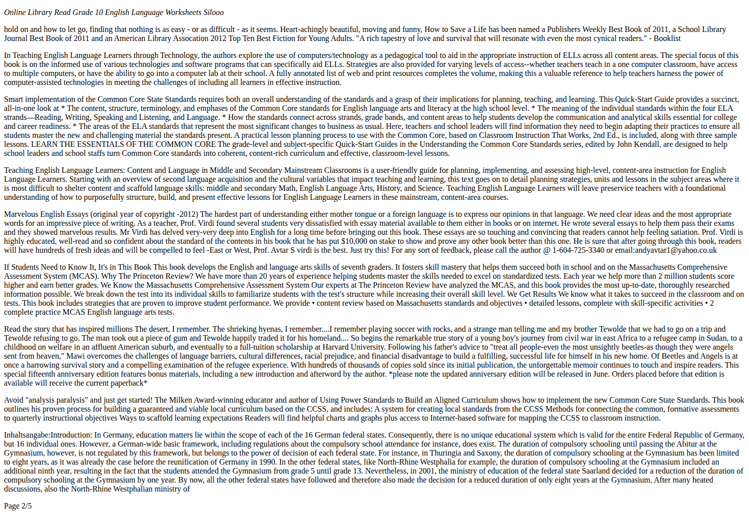Online Library Read Grade 10 English Language Worksheets Silooo
hold on and how to let go, finding that nothing is as easy - or as difficult - as it seems. Heart-achingly beautiful, moving and funny, How to Save a Life has been named a Publishers Weekly Best Book of 2011, a School Library Journal Best Book of 2011 and an American Library Assocation 2012 Top Ten Best Fiction for Young Adults. "A rich tapestry of love and survival that will resonate with even the most cynical readers." - Booklist
In Teaching English Language Learners through Technology, the authors explore the use of computers/technology as a pedagogical tool to aid in the appropriate instruction of ELLs across all content areas. The special focus of this book is on the informed use of various technologies and software programs that can specifically aid ELLs. Strategies are also provided for varying levels of access--whether teachers teach in a one computer classroom, have access to multiple computers, or have the ability to go into a computer lab at their school. A fully annotated list of web and print resources completes the volume, making this a valuable reference to help teachers harness the power of computer-assisted technologies in meeting the challenges of including all learners in effective instruction.
Smart implementation of the Common Core State Standards requires both an overall understanding of the standards and a grasp of their implications for planning, teaching, and learning. This Quick-Start Guide provides a succinct, all-in-one look at * The content, structure, terminology, and emphases of the Common Core standards for English language arts and literacy at the high school level. * The meaning of the individual standards within the four ELA strands—Reading, Writing, Speaking and Listening, and Language. * How the standards connect across strands, grade bands, and content areas to help students develop the communication and analytical skills essential for college and career readiness. * The areas of the ELA standards that represent the most significant changes to business as usual. Here, teachers and school leaders will find information they need to begin adapting their practices to ensure all students master the new and challenging material the standards present. A practical lesson planning process to use with the Common Core, based on Classroom Instruction That Works, 2nd Ed., is included, along with three sample lessons. LEARN THE ESSENTIALS OF THE COMMON CORE The grade-level and subject-specific Quick-Start Guides in the Understanding the Common Core Standards series, edited by John Kendall, are designed to help school leaders and school staffs turn Common Core standards into coherent, content-rich curriculum and effective, classroom-level lessons.
Teaching English Language Learners: Content and Language in Middle and Secondary Mainstream Classrooms is a user-friendly guide for planning, implementing, and assessing high-level, content-area instruction for English Language Learners. Starting with an overview of second language acquisition and the cultural variables that impact teaching and learning, this text goes on to detail planning strategies, units and lessons in the subject areas where it is most difficult to shelter content and scaffold language skills: middle and secondary Math, English Language Arts, History, and Science. Teaching English Language Learners will leave preservice teachers with a foundational understanding of how to purposefully structure, build, and present effective lessons for English Language Learners in these mainstream, content-area courses.
Marvelous English Essays (original year of copyright -2012) The hardest part of understanding either mother tongue or a foreign language is to express our opinions in that language. We need clear ideas and the most appropriate words for an impressive piece of writing. As a teacher, Prof. Virdi found several students very dissatisfied with essay material available to them either in books or on internet. He wrote several essays to help them pass their exams and they showed marvelous results. Mr Virdi has delved very-very deep into English for a long time before bringing out this book. These essays are so touching and convincing that readers cannot help feeling satiation. Prof. Virdi is highly educated, well-read and so confident about the standard of the contents in his book that he has put $10,000 on stake to show and prove any other book better than this one. He is sure that after going through this book, readers will have hundreds of fresh ideas and will be compelled to feel -East or West, Prof. Avtar S virdi is the best. Just try this! For any sort of feedback, please call the author @ 1-604-725-3340 or email:andyavtar1@yahoo.co.uk
If Students Need to Know It, It's in This Book This book develops the English and language arts skills of seventh graders. It fosters skill mastery that helps them succeed both in school and on the Massachusetts Comprehensive Assessment System (MCAS). Why The Princeton Review? We have more than 20 years of experience helping students master the skills needed to excel on standardized tests. Each year we help more than 2 million students score higher and earn better grades. We Know the Massachusetts Comprehensive Assessment System Our experts at The Princeton Review have analyzed the MCAS, and this book provides the most up-to-date, thoroughly researched information possible. We break down the test into its individual skills to familiarize students with the test's structure while increasing their overall skill level. We Get Results We know what it takes to succeed in the classroom and on tests. This book includes strategies that are proven to improve student performance. We provide • content review based on Massachusetts standards and objectives • detailed lessons, complete with skill-specific activities • 2 complete practice MCAS English language arts tests.
Read the story that has inspired millions The desert, I remember. The shrieking hyenas, I remember....I remember playing soccer with rocks, and a strange man telling me and my brother Tewolde that we had to go on a trip and Tewolde refusing to go. The man took out a piece of gum and Tewolde happily traded it for his homeland.... So begins the remarkable true story of a young boy's journey from civil war in east Africa to a refugee camp in Sudan, to a childhood on welfare in an affluent American suburb, and eventually to a full-tuition scholarship at Harvard University. Following his father's advice to "treat all people-even the most unsightly beetles-as though they were angels sent from heaven," Mawi overcomes the challenges of language barriers, cultural differences, racial prejudice, and financial disadvantage to build a fulfilling, successful life for himself in his new home. Of Beetles and Angels is at once a harrowing survival story and a compelling examination of the refugee experience. With hundreds of thousands of copies sold since its initial publication, the unforgettable memoir continues to touch and inspire readers. This special fifteenth anniversary edition features bonus materials, including a new introduction and afterword by the author. *please note the updated anniversary edition will be released in June. Orders placed before that edition is available will receive the current paperback*
Avoid "analysis paralysis" and just get started! The Milken Award-winning educator and author of Using Power Standards to Build an Aligned Curriculum shows how to implement the new Common Core State Standards. This book outlines his proven process for building a guaranteed and viable local curriculum based on the CCSS, and includes: A system for creating local standards from the CCSS Methods for connecting the common, formative assessments to quarterly instructional objectives Ways to scaffold learning expectations Readers will find helpful charts and graphs plus access to Internet-based software for mapping the CCSS to classroom instruction.
Inhaltsangabe:Introduction: In Germany, education matters lie within the scope of each of the 16 German federal states. Consequently, there is no unique educational system which is valid for the entire Federal Republic of Germany, but 16 individual ones. However, a German-wide basic framework, including regulations about the compulsory school attendance for instance, does exist. The duration of compulsory schooling until passing the Abitur at the Gymnasium, however, is not regulated by this framework, but belongs to the power of decision of each federal state. For instance, in Thuringia and Saxony, the duration of compulsory schooling at the Gymnasium has been limited to eight years, as it was already the case before the reunification of Germany in 1990. In the other federal states, like North-Rhine Westphalia for example, the duration of compulsory schooling at the Gymnasium included an additional ninth year, resulting in the fact that the students attended the Gymnasium from grade 5 until grade 13. Nevertheless, in 2001, the ministry of education of the federal state Saarland decided for a reduction of the duration of compulsory schooling at the Gymnasium by one year. By now, all the other federal states have followed and therefore also made the decision for a reduced duration of only eight years at the Gymnasium. After many heated discussions, also the North-Rhine Westphalian ministry of
Page 2/5